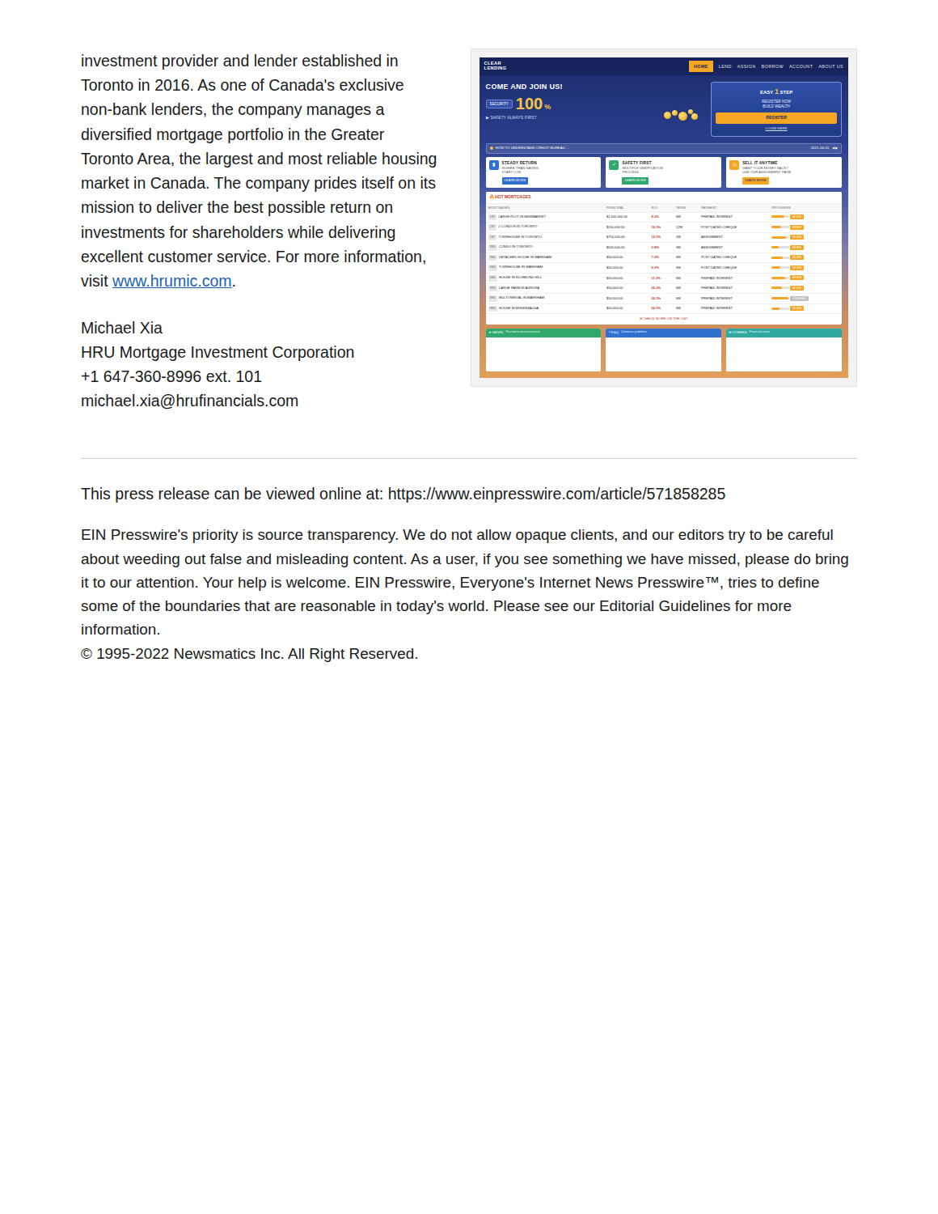investment provider and lender established in Toronto in 2016. As one of Canada's exclusive non-bank lenders, the company manages a diversified mortgage portfolio in the Greater Toronto Area, the largest and most reliable housing market in Canada. The company prides itself on its mission to deliver the best possible return on investments for shareholders while delivering excellent customer service. For more information, visit www.hrumic.com.
Michael Xia
HRU Mortgage Investment Corporation
+1 647-360-8996 ext. 101
michael.xia@hrufinancials.com
CLEAR
LENDING
HOME LEND ASSIGN BORROW ACCOUNT ABOUT US
COME AND JOIN US!
SECURITY
100%
▶ SAFETY ALWAYS FIRST
EASY 1 STEP
REGISTER NOW
BUILD WEALTH
REGISTER
LOGIN HERE
HOW TO UNDERSTAND CREDIT BUREAU ...
2021-04-01 ◀ ▶
▮
STEADY RETURN
HIGHER THAN SAVING
START LOW
LEARN MORE
✓
SAFETY FIRST
MULTIPLE VERIFICATION
PROCESS
LEARN MORE
◎
SELL IT ANYTIME
WANT YOUR MONEY BACK?
USE OUR ASSIGNMENT PAGE
LEARN MORE
🔥 HOT MORTGAGES
| MORTGAGES | PRINCIPAL | ROI | TERM | PAYMENT | PROGRESS |
| --- | --- | --- | --- | --- | --- |
| 1ST LARGE PLOT IN NEWMARKET | $1,500,000.00 | 8.3% | 6M | PREPAID INTEREST | MORE |
| 1ST 2 CONDOS IN TORONTO | $250,000.00 | 10.3% | 12M | POST DATED CHEQUE | MORE |
| 1ST TOWNHOUSE IN TORONTO | $750,000.00 | 12.3% | 1M | ASSIGNMENT | MORE |
| 2ND CONDO IN TORONTO | $500,000.00 | 5.8% | 3M | ASSIGNMENT | MORE |
| 2ND DETACHED HOUSE IN MARKHAM | $50,000.00 | 7.3% | 6M | POST DATED CHEQUE | MORE |
| 2ND TOWNHOUSE IN MARKHAM | $50,000.00 | 9.3% | 6M | POST DATED CHEQUE | MORE |
| 2ND HOUSE IN RICHMOND HILL | $50,000.00 | 11.3% | 6M | PREPAID INTEREST | MORE |
| 3RD LARGE FARM IN AURORA | $50,000.00 | 20.3% | 6M | PREPAID INTEREST | MORE |
| 3RD MULTI RENTAL IN MARKHAM | $50,000.00 | 20.3% | 6M | PREPAID INTEREST | FINISHED |
| 3RD HOUSE IN MISSISSAUGA | $50,000.00 | 20.3% | 6M | PREPAID INTEREST | MORE |
⊕ CHECK MORE ON THE LIST
★ NEWS The latest announcement
? F&Q Common problems
⊞ OTHERS Financial news
This press release can be viewed online at: https://www.einpresswire.com/article/571858285
EIN Presswire's priority is source transparency. We do not allow opaque clients, and our editors try to be careful about weeding out false and misleading content. As a user, if you see something we have missed, please do bring it to our attention. Your help is welcome. EIN Presswire, Everyone's Internet News Presswire™, tries to define some of the boundaries that are reasonable in today's world. Please see our Editorial Guidelines for more information.
© 1995-2022 Newsmatics Inc. All Right Reserved.